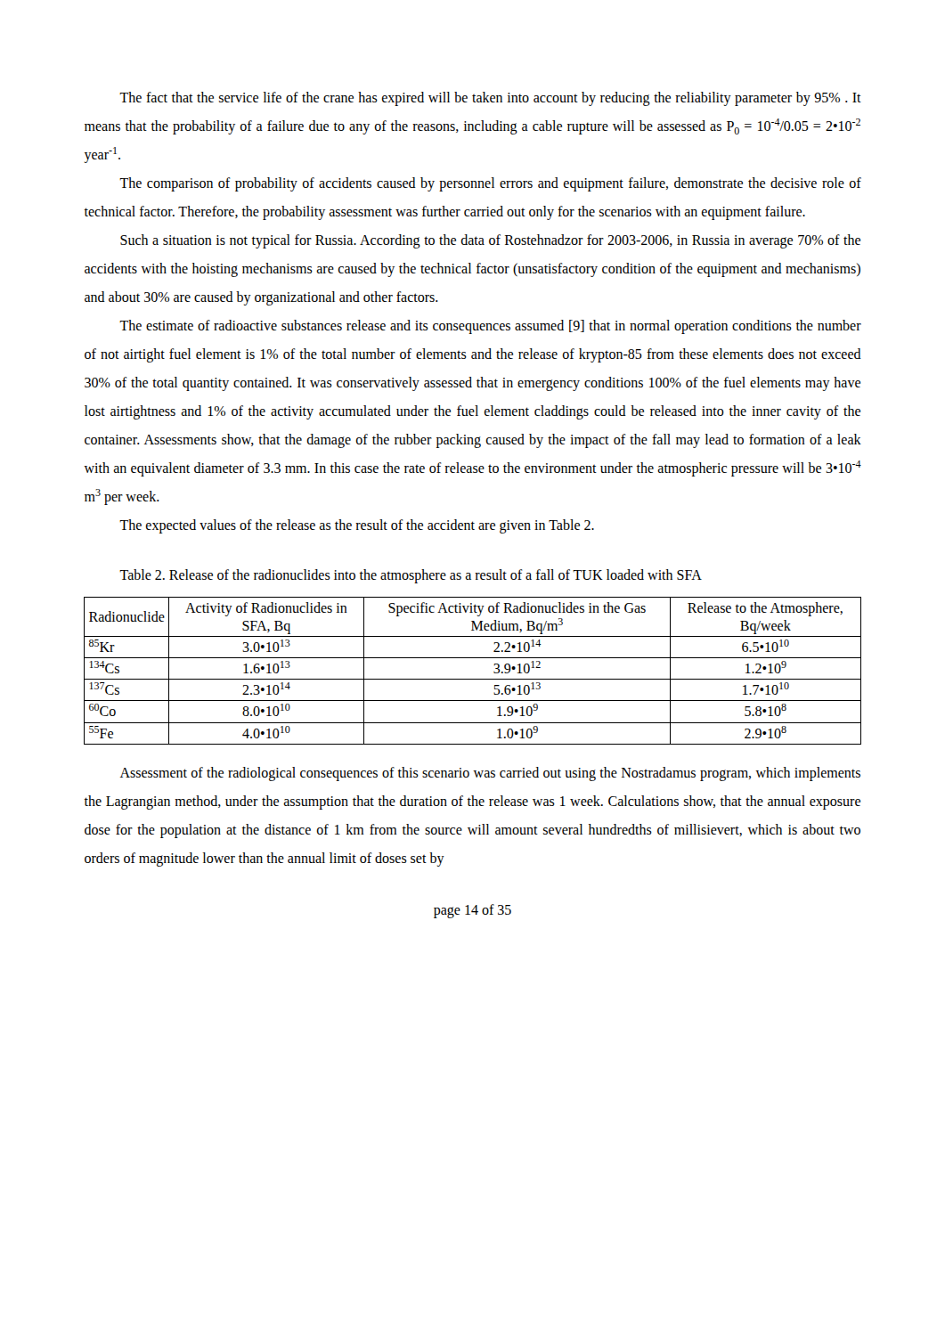The fact that the service life of the crane has expired will be taken into account by reducing the reliability parameter by 95% . It means that the probability of a failure due to any of the reasons, including a cable rupture will be assessed as P0 = 10-4/0.05 = 2•10-2 year-1.
The comparison of probability of accidents caused by personnel errors and equipment failure, demonstrate the decisive role of technical factor. Therefore, the probability assessment was further carried out only for the scenarios with an equipment failure.
Such a situation is not typical for Russia. According to the data of Rostehnadzor for 2003-2006, in Russia in average 70% of the accidents with the hoisting mechanisms are caused by the technical factor (unsatisfactory condition of the equipment and mechanisms) and about 30% are caused by organizational and other factors.
The estimate of radioactive substances release and its consequences assumed [9] that in normal operation conditions the number of not airtight fuel element is 1% of the total number of elements and the release of krypton-85 from these elements does not exceed 30% of the total quantity contained. It was conservatively assessed that in emergency conditions 100% of the fuel elements may have lost airtightness and 1% of the activity accumulated under the fuel element claddings could be released into the inner cavity of the container. Assessments show, that the damage of the rubber packing caused by the impact of the fall may lead to formation of a leak with an equivalent diameter of 3.3 mm. In this case the rate of release to the environment under the atmospheric pressure will be 3•10-4 m3 per week.
The expected values of the release as the result of the accident are given in Table 2.
Table 2. Release of the radionuclides into the atmosphere as a result of a fall of TUK loaded with SFA
| Radionuclide | Activity of Radionuclides in SFA, Bq | Specific Activity of Radionuclides in the Gas Medium, Bq/m 3 | Release to the Atmosphere, Bq/week |
| --- | --- | --- | --- |
| 85 Kr | 3.0•10 13 | 2.2•10 14 | 6.5•10 10 |
| 134 Cs | 1.6•10 13 | 3.9•10 12 | 1.2•10 9 |
| 137 Cs | 2.3•10 14 | 5.6•10 13 | 1.7•10 10 |
| 60 Co | 8.0•10 10 | 1.9•10 9 | 5.8•10 8 |
| 55 Fe | 4.0•10 10 | 1.0•10 9 | 2.9•10 8 |
Assessment of the radiological consequences of this scenario was carried out using the Nostradamus program, which implements the Lagrangian method, under the assumption that the duration of the release was 1 week. Calculations show, that the annual exposure dose for the population at the distance of 1 km from the source will amount several hundredths of millisievert, which is about two orders of magnitude lower than the annual limit of doses set by
page 14 of 35